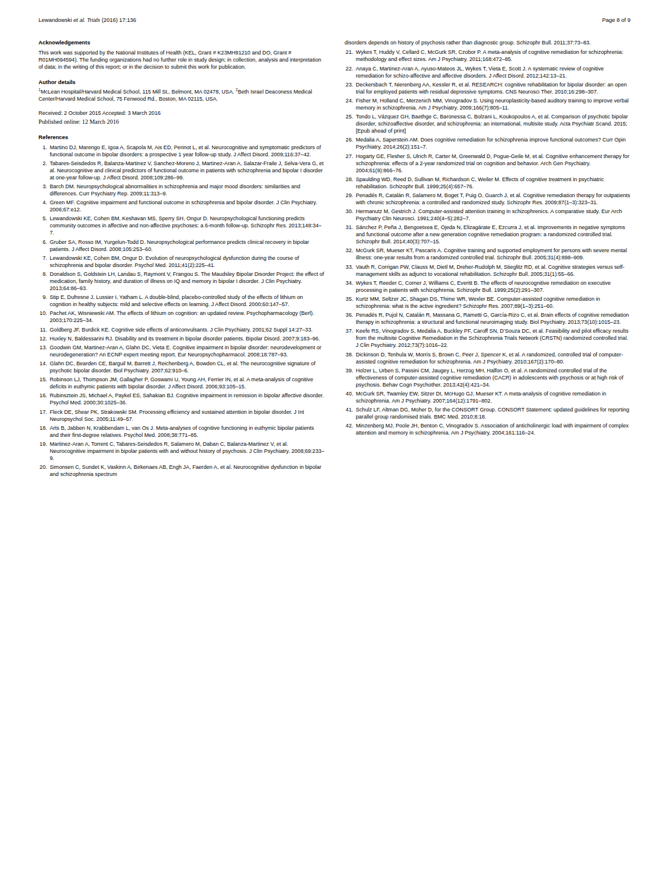Lewandowski et al. Trials (2016) 17:136
Page 8 of 9
Acknowledgements
This work was supported by the National Institutes of Health (KEL, Grant # K23MH91210 and DO, Grant # R01MH094594). The funding organizations had no further role in study design; in collection, analysis and interpretation of data; in the writing of this report; or in the decision to submit this work for publication.
Author details
1McLean Hospital/Harvard Medical School, 115 Mill St., Belmont, MA 02478, USA. 2Beth Israel Deaconess Medical Center/Harvard Medical School, 75 Fenwood Rd., Boston, MA 02115, USA.
Received: 2 October 2015 Accepted: 3 March 2016
Published online: 12 March 2016
References
Martino DJ, Marengo E, Igoa A, Scapola M, Ais ED, Perinot L, et al. Neurocognitive and symptomatic predictors of functional outcome in bipolar disorders: a prospective 1 year follow-up study. J Affect Disord. 2009;116:37–42.
Tabares-Seisdedos R, Balanza-Martinez V, Sanchez-Moreno J, Martinez-Aran A, Salazar-Fraile J, Selva-Vera G, et al. Neurocognitive and clinical predictors of functional outcome in patients with schizophrenia and bipolar I disorder at one-year follow-up. J Affect Disord. 2008;109:286–99.
Barch DM. Neuropsychological abnormalities in schizophrenia and major mood disorders: similarities and differences. Curr Psychiatry Rep. 2009;11:313–9.
Green MF. Cognitive impairment and functional outcome in schizophrenia and bipolar disorder. J Clin Psychiatry. 2006;67:e12.
Lewandowski KE, Cohen BM, Keshavan MS, Sperry SH, Ongur D. Neuropsychological functioning predicts community outcomes in affective and non-affective psychoses: a 6-month follow-up. Schizophr Res. 2013;148:34–7.
Gruber SA, Rosso IM, Yurgelun-Todd D. Neuropsychological performance predicts clinical recovery in bipolar patients. J Affect Disord. 2008;105:253–60.
Lewandowski KE, Cohen BM, Ongur D. Evolution of neuropsychological dysfunction during the course of schizophrenia and bipolar disorder. Psychol Med. 2011;41(2):225–41.
Donaldson S, Goldstein LH, Landau S, Raymont V, Frangou S. The Maudsley Bipolar Disorder Project: the effect of medication, family history, and duration of illness on IQ and memory in bipolar I disorder. J Clin Psychiatry. 2013;64:86–93.
Stip E, Dufresne J, Lussier I, Yatham L. A double-blind, placebo-controlled study of the effects of lithium on cognition in healthy subjects: mild and selective effects on learning. J Affect Disord. 2000;60:147–57.
Pachet AK, Wisniewski AM. The effects of lithium on cognition: an updated review. Psychopharmacology (Berl). 2003;170:225–34.
Goldberg JF, Burdick KE. Cognitive side effects of anticonvulsants. J Clin Psychiatry. 2001;62 Suppl 14:27–33.
Huxley N, Baldessarini RJ. Disability and its treatment in bipolar disorder patients. Bipolar Disord. 2007;9:183–96.
Goodwin GM, Martinez-Aran A, Glahn DC, Vieta E. Cognitive impairment in bipolar disorder: neurodevelopment or neurodegeneration? An ECNP expert meeting report. Eur Neuropsychopharmacol. 2008;18:787–93.
Glahn DC, Bearden CE, Barguil M, Barrett J, Reichenberg A, Bowden CL, et al. The neurocognitive signature of psychotic bipolar disorder. Biol Psychiatry. 2007;62:910–6.
Robinson LJ, Thompson JM, Gallagher P, Goswami U, Young AH, Ferrier IN, et al. A meta-analysis of cognitive deficits in euthymic patients with bipolar disorder. J Affect Disord. 2006;93:105–15.
Rubinsztein JS, Michael A, Paykel ES, Sahakian BJ. Cognitive impairment in remission in bipolar affective disorder. Psychol Med. 2000;30:1025–36.
Fleck DE, Shear PK, Strakowski SM. Processing efficiency and sustained attention in bipolar disorder. J Int Neuropsychol Soc. 2005;11:49–57.
Arts B, Jabben N, Krabbendam L, van Os J. Meta-analyses of cognitive functioning in euthymic bipolar patients and their first-degree relatives. Psychol Med. 2008;38:771–85.
Martinez-Aran A, Torrent C, Tabares-Seisdedos R, Salamero M, Daban C, Balanza-Martinez V, et al. Neurocognitive impairment in bipolar patients with and without history of psychosis. J Clin Psychiatry. 2008;69:233–9.
Simonsen C, Sundet K, Vaskinn A, Birkenaes AB, Engh JA, Faerden A, et al. Neurocognitive dysfunction in bipolar and schizophrenia spectrum
disorders depends on history of psychosis rather than diagnostic group. Schizophr Bull. 2011;37:73–83.
Wykes T, Huddy V, Cellard C, McGurk SR, Czobor P. A meta-analysis of cognitive remediation for schizophrenia: methodology and effect sizes. Am J Psychiatry. 2011;168:472–85.
Anaya C, Martinez-Aran A, Ayuso-Mateos JL, Wykes T, Vieta E, Scott J. A systematic review of cognitive remediation for schizo-affective and affective disorders. J Affect Disord. 2012;142:13–21.
Deckersbach T, Nierenberg AA, Kessler R, et al. RESEARCH: cognitive rehabilitation for bipolar disorder: an open trial for employed patients with residual depressive symptoms. CNS Neurosci Ther. 2010;16:298–307.
Fisher M, Holland C, Merzenich MM, Vinogradov S. Using neuroplasticity-based auditory training to improve verbal memory in schizophrenia. Am J Psychiatry. 2009;166(7):805–11.
Tondo L, Vázquez GH, Baethge C, Baronessa C, Bolzani L, Koukopoulos A, et al. Comparison of psychotic bipolar disorder, schizoaffective disorder, and schizophrenia: an international, multisite study. Acta Psychiatr Scand. 2015; [Epub ahead of print]
Medalia A, Saperstein AM. Does cognitive remediation for schizophrenia improve functional outcomes? Curr Opin Psychiatry. 2014;26(2):151–7.
Hogarty GE, Flesher S, Ulrich R, Carter M, Greenwald D, Pogue-Geile M, et al. Cognitive enhancement therapy for schizophrenia: effects of a 2-year randomized trial on cognition and behavior. Arch Gen Psychiatry. 2004;61(9):866–76.
Spaulding WD, Reed D, Sullivan M, Richardson C, Weiler M. Effects of cognitive treatment in psychiatric rehabilitation. Schizophr Bull. 1999;25(4):657–76.
Penadés R, Catalán R, Salamero M, Boget T, Puig O, Guarch J, et al. Cognitive remediation therapy for outpatients with chronic schizophrenia: a controlled and randomized study. Schizophr Res. 2009;87(1–3):323–31.
Hermanutz M, Gestrich J. Computer-assisted attention training in schizophrenics. A comparative study. Eur Arch Psychiatry Clin Neurosci. 1991;240(4–5):282–7.
Sánchez P, Peña J, Bengoetxea E, Ojeda N, Elizagárate E, Ezcurra J, et al. Improvements in negative symptoms and functional outcome after a new generation cognitive remediation program: a randomized controlled trial. Schizophr Bull. 2014;40(3):707–15.
McGurk SR, Mueser KT, Pascaris A. Cognitive training and supported employment for persons with severe mental illness: one-year results from a randomized controlled trial. Schizophr Bull. 2005;31(4):898–909.
Vauth R, Corrigan PW, Clauss M, Dietl M, Dreher-Rudolph M, Stieglitz RD, et al. Cognitive strategies versus self-management skills as adjunct to vocational rehabilitation. Schizophr Bull. 2005;31(1):55–66.
Wykes T, Reeder C, Corner J, Williams C, Everitt B. The effects of neurocognitive remediation on executive processing in patients with schizophrenia. Schizophr Bull. 1999;25(2):291–307.
Kurtz MM, Seltzer JC, Shagan DS, Thime WR, Wexler BE. Computer-assisted cognitive remediation in schizophrenia: what is the active ingredient? Schizophr Res. 2007;89(1–3):251–60.
Penadés R, Pujol N, Catalán R, Massana G, Rametti G, García-Rizo C, et al. Brain effects of cognitive remediation therapy in schizophrenia: a structural and functional neuroimaging study. Biol Psychiatry. 2013;73(10):1015–23.
Keefe RS, Vinogradov S, Medalia A, Buckley PF, Caroff SN, D’Souza DC, et al. Feasibility and pilot efficacy results from the multisite Cognitive Remediation in the Schizophrenia Trials Network (CRSTN) randomized controlled trial. J Clin Psychiatry. 2012;73(7):1016–22.
Dickinson D, Tenhula W, Morris S, Brown C, Peer J, Spencer K, et al. A randomized, controlled trial of computer-assisted cognitive remediation for schizophrenia. Am J Psychiatry. 2010;167(2):170–80.
Holzer L, Urben S, Passini CM, Jaugey L, Herzog MH, Halfon O, et al. A randomized controlled trial of the effectiveness of computer-assisted cognitive remediation (CACR) in adolescents with psychosis or at high risk of psychosis. Behav Cogn Psychother. 2013;42(4):421–34.
McGurk SR, Twamley EW, Sitzer DI, McHugo GJ, Mueser KT. A meta-analysis of cognitive remediation in schizophrenia. Am J Psychiatry. 2007;164(12):1791–802.
Schulz LF, Altman DG, Moher D, for the CONSORT Group. CONSORT Statement: updated guidelines for reporting parallel group randomised trials. BMC Med. 2010;8:18.
Minzenberg MJ, Poole JH, Benton C, Vinogradov S. Association of anticholinergic load with impairment of complex attention and memory in schizophrenia. Am J Psychiatry. 2004;161:116–24.